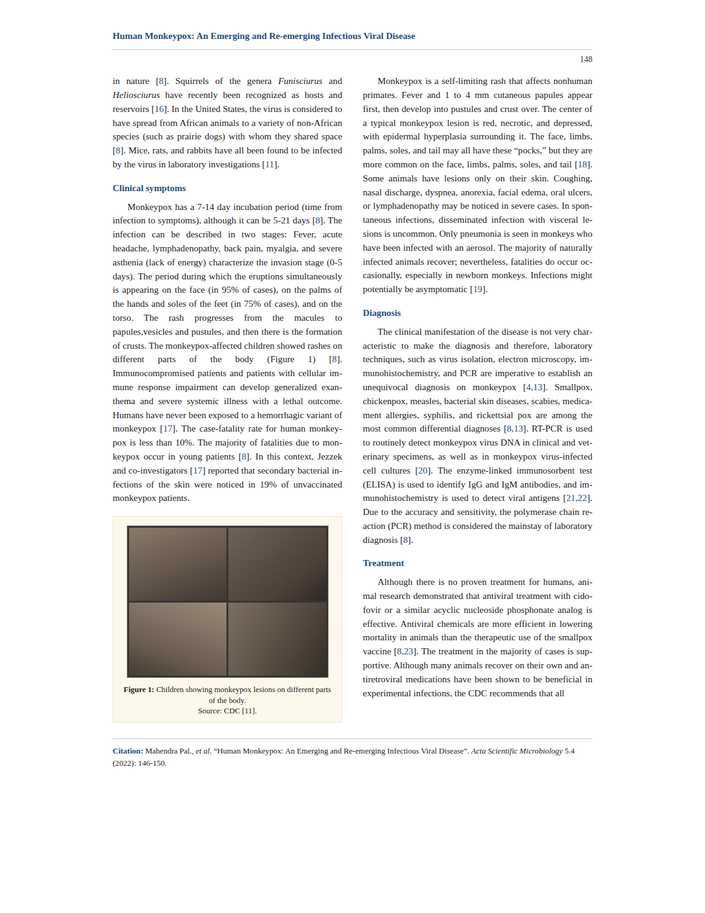Human Monkeypox: An Emerging and Re-emerging Infectious Viral Disease
148
in nature [8]. Squirrels of the genera Funisciurus and Heliosciurus have recently been recognized as hosts and reservoirs [16]. In the United States, the virus is considered to have spread from African animals to a variety of non-African species (such as prairie dogs) with whom they shared space [8]. Mice, rats, and rabbits have all been found to be infected by the virus in laboratory investigations [11].
Clinical symptoms
Monkeypox has a 7-14 day incubation period (time from infection to symptoms), although it can be 5-21 days [8]. The infection can be described in two stages: Fever, acute headache, lymphadenopathy, back pain, myalgia, and severe asthenia (lack of energy) characterize the invasion stage (0-5 days). The period during which the eruptions simultaneously is appearing on the face (in 95% of cases), on the palms of the hands and soles of the feet (in 75% of cases), and on the torso. The rash progresses from the macules to papules,vesicles and pustules, and then there is the formation of crusts. The monkeypox-affected children showed rashes on different parts of the body (Figure 1) [8]. Immunocompromised patients and patients with cellular immune response impairment can develop generalized exanthema and severe systemic illness with a lethal outcome. Humans have never been exposed to a hemorrhagic variant of monkeypox [17]. The case-fatality rate for human monkeypox is less than 10%. The majority of fatalities due to monkeypox occur in young patients [8]. In this context, Jezzek and co-investigators [17] reported that secondary bacterial infections of the skin were noticed in 19% of unvaccinated monkeypox patients.
Figure 1: Children showing monkeypox lesions on different parts of the body.
Source: CDC [11].
Monkeypox is a self-limiting rash that affects nonhuman primates. Fever and 1 to 4 mm cutaneous papules appear first, then develop into pustules and crust over. The center of a typical monkeypox lesion is red, necrotic, and depressed, with epidermal hyperplasia surrounding it. The face, limbs, palms, soles, and tail may all have these “pocks,” but they are more common on the face, limbs, palms, soles, and tail [18]. Some animals have lesions only on their skin. Coughing, nasal discharge, dyspnea, anorexia, facial edema, oral ulcers, or lymphadenopathy may be noticed in severe cases. In spontaneous infections, disseminated infection with visceral lesions is uncommon. Only pneumonia is seen in monkeys who have been infected with an aerosol. The majority of naturally infected animals recover; nevertheless, fatalities do occur occasionally, especially in newborn monkeys. Infections might potentially be asymptomatic [19].
Diagnosis
The clinical manifestation of the disease is not very characteristic to make the diagnosis and therefore, laboratory techniques, such as virus isolation, electron microscopy, immunohistochemistry, and PCR are imperative to establish an unequivocal diagnosis on monkeypox [4,13]. Smallpox, chickenpox, measles, bacterial skin diseases, scabies, medicament allergies, syphilis, and rickettsial pox are among the most common differential diagnoses [8,13]. RT-PCR is used to routinely detect monkeypox virus DNA in clinical and veterinary specimens, as well as in monkeypox virus-infected cell cultures [20]. The enzyme-linked immunosorbent test (ELISA) is used to identify IgG and IgM antibodies, and immunohistochemistry is used to detect viral antigens [21,22]. Due to the accuracy and sensitivity, the polymerase chain reaction (PCR) method is considered the mainstay of laboratory diagnosis [8].
Treatment
Although there is no proven treatment for humans, animal research demonstrated that antiviral treatment with cidofovir or a similar acyclic nucleoside phosphonate analog is effective. Antiviral chemicals are more efficient in lowering mortality in animals than the therapeutic use of the smallpox vaccine [8,23]. The treatment in the majority of cases is supportive. Although many animals recover on their own and antiretroviral medications have been shown to be beneficial in experimental infections, the CDC recommends that all
Citation: Mahendra Pal., et al. “Human Monkeypox: An Emerging and Re-emerging Infectious Viral Disease”. Acta Scientific Microbiology 5.4 (2022): 146-150.